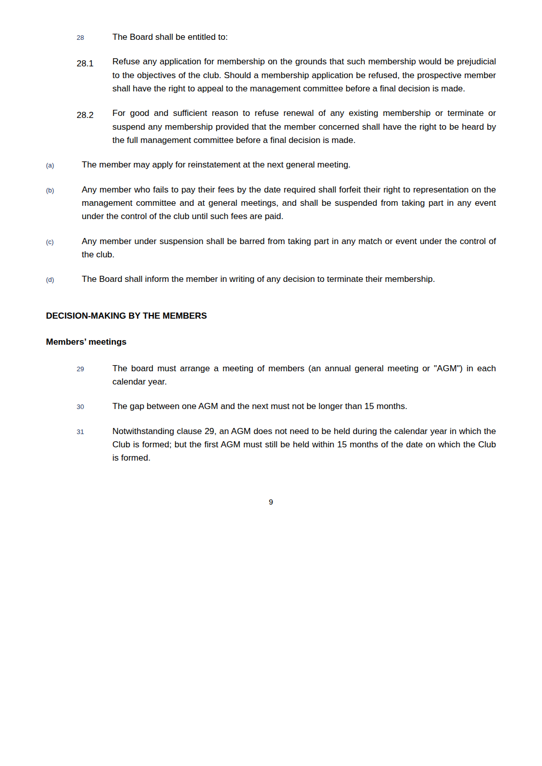28
The Board shall be entitled to:
28.1
Refuse any application for membership on the grounds that such membership would be prejudicial to the objectives of the club. Should a membership application be refused, the prospective member shall have the right to appeal to the management committee before a final decision is made.
28.2
For good and sufficient reason to refuse renewal of any existing membership or terminate or suspend any membership provided that the member concerned shall have the right to be heard by the full management committee before a final decision is made.
(a)
The member may apply for reinstatement at the next general meeting.
(b)
Any member who fails to pay their fees by the date required shall forfeit their right to representation on the management committee and at general meetings, and shall be suspended from taking part in any event under the control of the club until such fees are paid.
(c)
Any member under suspension shall be barred from taking part in any match or event under the control of the club.
(d)
The Board shall inform the member in writing of any decision to terminate their membership.
DECISION-MAKING BY THE MEMBERS
Members’ meetings
29
The board must arrange a meeting of members (an annual general meeting or "AGM") in each calendar year.
30
The gap between one AGM and the next must not be longer than 15 months.
31
Notwithstanding clause 29, an AGM does not need to be held during the calendar year in which the Club is formed; but the first AGM must still be held within 15 months of the date on which the Club is formed.
9